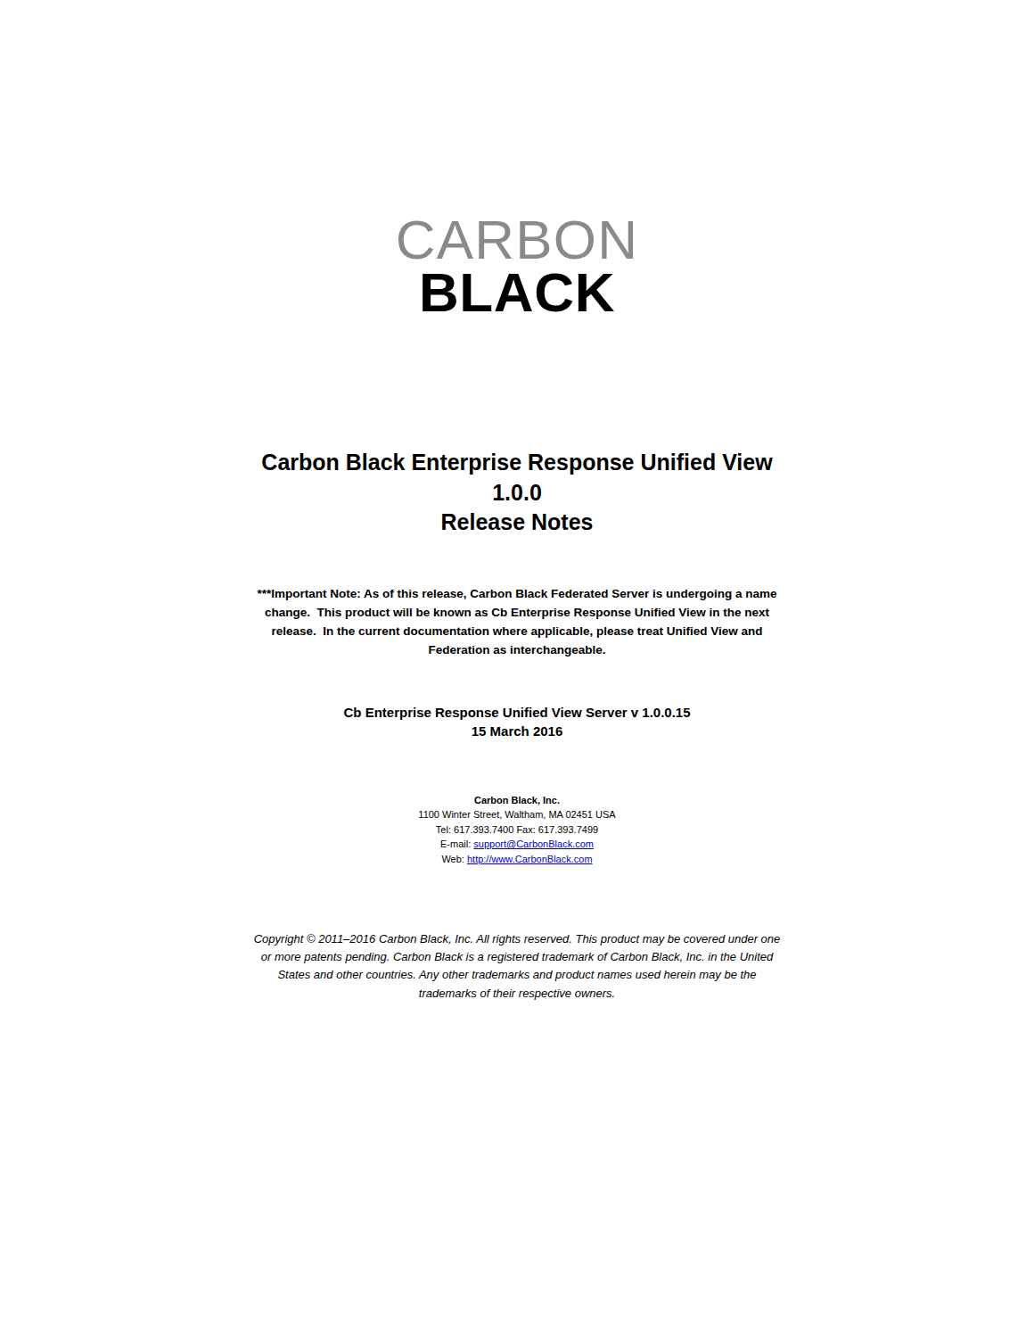CARBON BLACK
Carbon Black Enterprise Response Unified View 1.0.0
Release Notes
***Important Note: As of this release, Carbon Black Federated Server is undergoing a name change. This product will be known as Cb Enterprise Response Unified View in the next release. In the current documentation where applicable, please treat Unified View and Federation as interchangeable.
Cb Enterprise Response Unified View Server v 1.0.0.15
15 March 2016
Carbon Black, Inc.
1100 Winter Street, Waltham, MA 02451 USA
Tel: 617.393.7400 Fax: 617.393.7499
E-mail: support@CarbonBlack.com
Web: http://www.CarbonBlack.com
Copyright © 2011–2016 Carbon Black, Inc. All rights reserved. This product may be covered under one or more patents pending. Carbon Black is a registered trademark of Carbon Black, Inc. in the United States and other countries. Any other trademarks and product names used herein may be the trademarks of their respective owners.